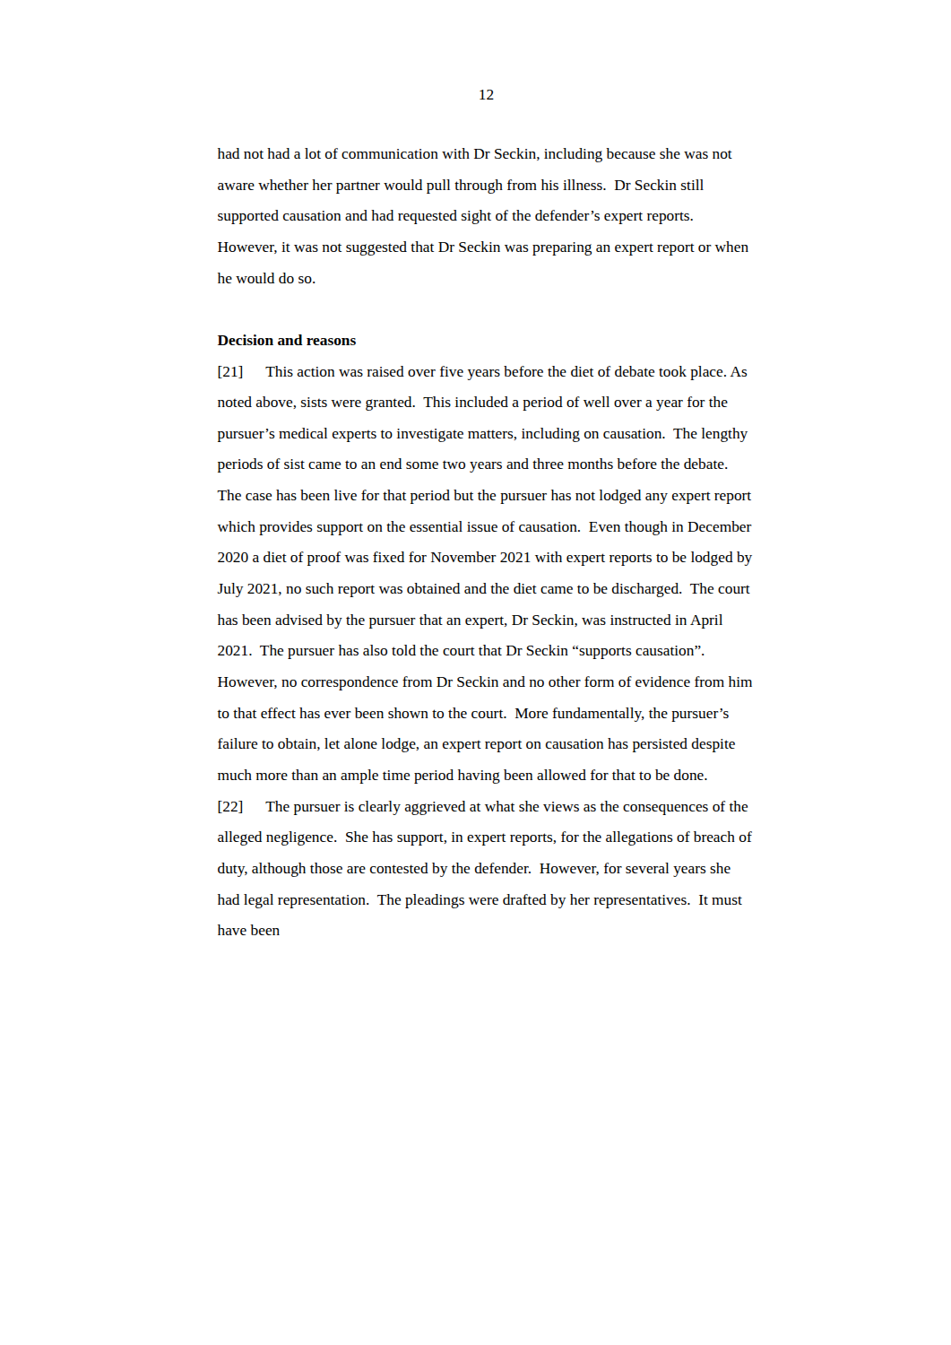12
had not had a lot of communication with Dr Seckin, including because she was not aware whether her partner would pull through from his illness. Dr Seckin still supported causation and had requested sight of the defender’s expert reports. However, it was not suggested that Dr Seckin was preparing an expert report or when he would do so.
Decision and reasons
[21] This action was raised over five years before the diet of debate took place. As noted above, sists were granted. This included a period of well over a year for the pursuer’s medical experts to investigate matters, including on causation. The lengthy periods of sist came to an end some two years and three months before the debate. The case has been live for that period but the pursuer has not lodged any expert report which provides support on the essential issue of causation. Even though in December 2020 a diet of proof was fixed for November 2021 with expert reports to be lodged by July 2021, no such report was obtained and the diet came to be discharged. The court has been advised by the pursuer that an expert, Dr Seckin, was instructed in April 2021. The pursuer has also told the court that Dr Seckin “supports causation”. However, no correspondence from Dr Seckin and no other form of evidence from him to that effect has ever been shown to the court. More fundamentally, the pursuer’s failure to obtain, let alone lodge, an expert report on causation has persisted despite much more than an ample time period having been allowed for that to be done.
[22] The pursuer is clearly aggrieved at what she views as the consequences of the alleged negligence. She has support, in expert reports, for the allegations of breach of duty, although those are contested by the defender. However, for several years she had legal representation. The pleadings were drafted by her representatives. It must have been